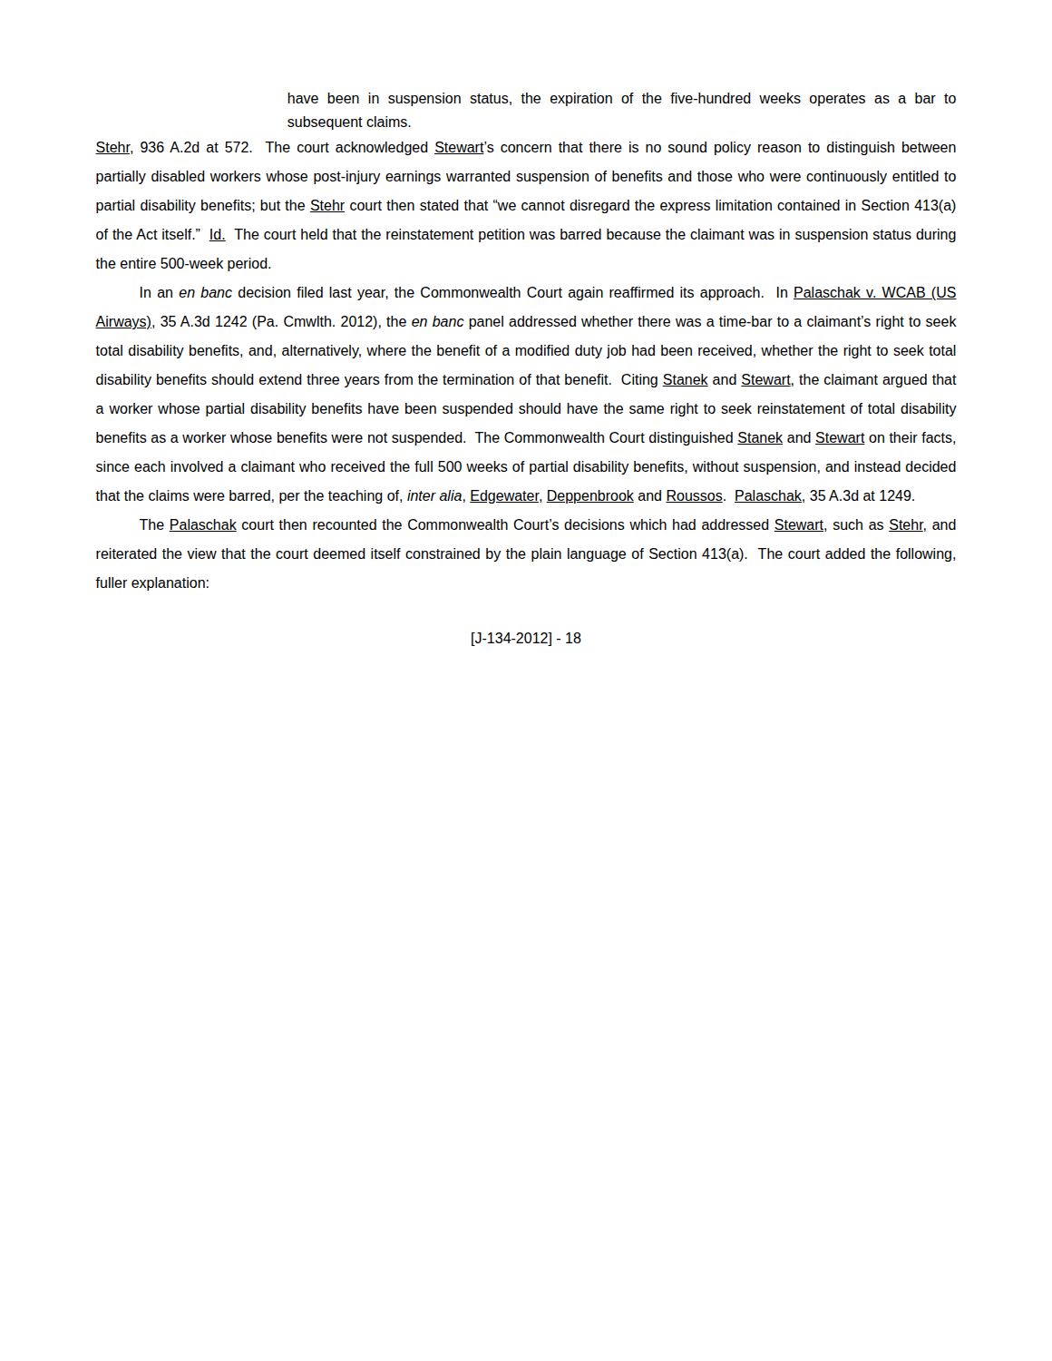have been in suspension status, the expiration of the five-hundred weeks operates as a bar to subsequent claims.
Stehr, 936 A.2d at 572. The court acknowledged Stewart’s concern that there is no sound policy reason to distinguish between partially disabled workers whose post-injury earnings warranted suspension of benefits and those who were continuously entitled to partial disability benefits; but the Stehr court then stated that “we cannot disregard the express limitation contained in Section 413(a) of the Act itself.” Id. The court held that the reinstatement petition was barred because the claimant was in suspension status during the entire 500-week period.
In an en banc decision filed last year, the Commonwealth Court again reaffirmed its approach. In Palaschak v. WCAB (US Airways), 35 A.3d 1242 (Pa. Cmwlth. 2012), the en banc panel addressed whether there was a time-bar to a claimant’s right to seek total disability benefits, and, alternatively, where the benefit of a modified duty job had been received, whether the right to seek total disability benefits should extend three years from the termination of that benefit. Citing Stanek and Stewart, the claimant argued that a worker whose partial disability benefits have been suspended should have the same right to seek reinstatement of total disability benefits as a worker whose benefits were not suspended. The Commonwealth Court distinguished Stanek and Stewart on their facts, since each involved a claimant who received the full 500 weeks of partial disability benefits, without suspension, and instead decided that the claims were barred, per the teaching of, inter alia, Edgewater, Deppenbrook and Roussos. Palaschak, 35 A.3d at 1249.
The Palaschak court then recounted the Commonwealth Court’s decisions which had addressed Stewart, such as Stehr, and reiterated the view that the court deemed itself constrained by the plain language of Section 413(a). The court added the following, fuller explanation:
[J-134-2012] - 18